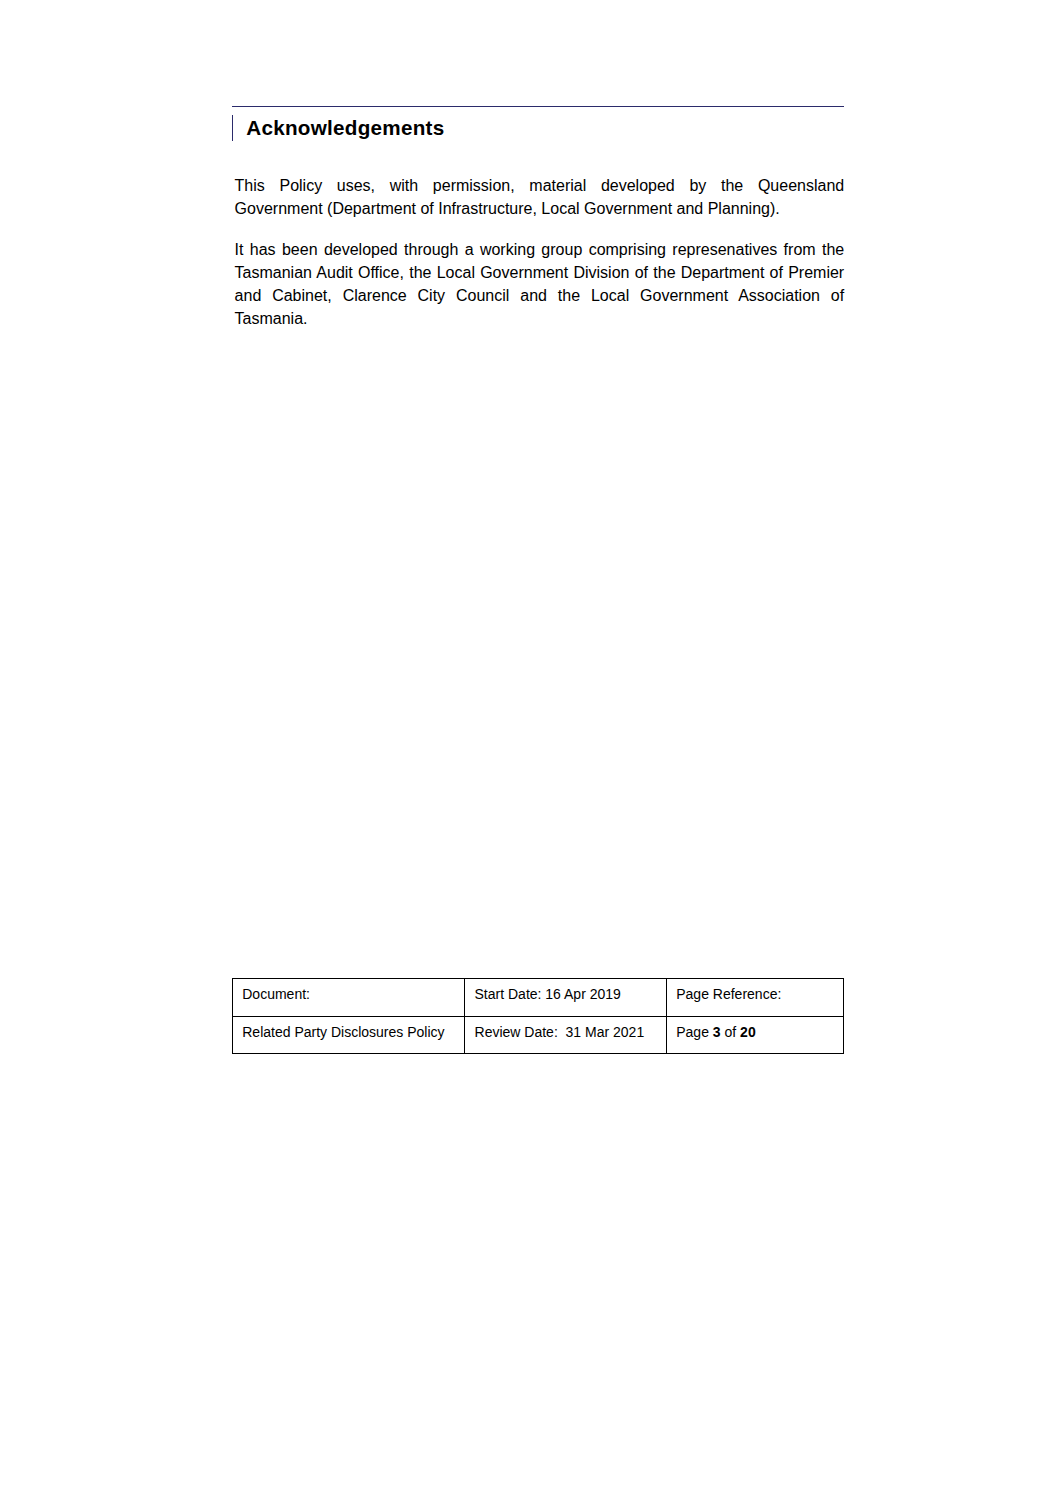Acknowledgements
This Policy uses, with permission, material developed by the Queensland Government (Department of Infrastructure, Local Government and Planning).
It has been developed through a working group comprising represenatives from the Tasmanian Audit Office, the Local Government Division of the Department of Premier and Cabinet, Clarence City Council and the Local Government Association of Tasmania.
| Document: | Start Date: 16 Apr 2019 | Page Reference: |
| Related Party Disclosures Policy | Review Date: 31 Mar 2021 | Page 3 of 20 |